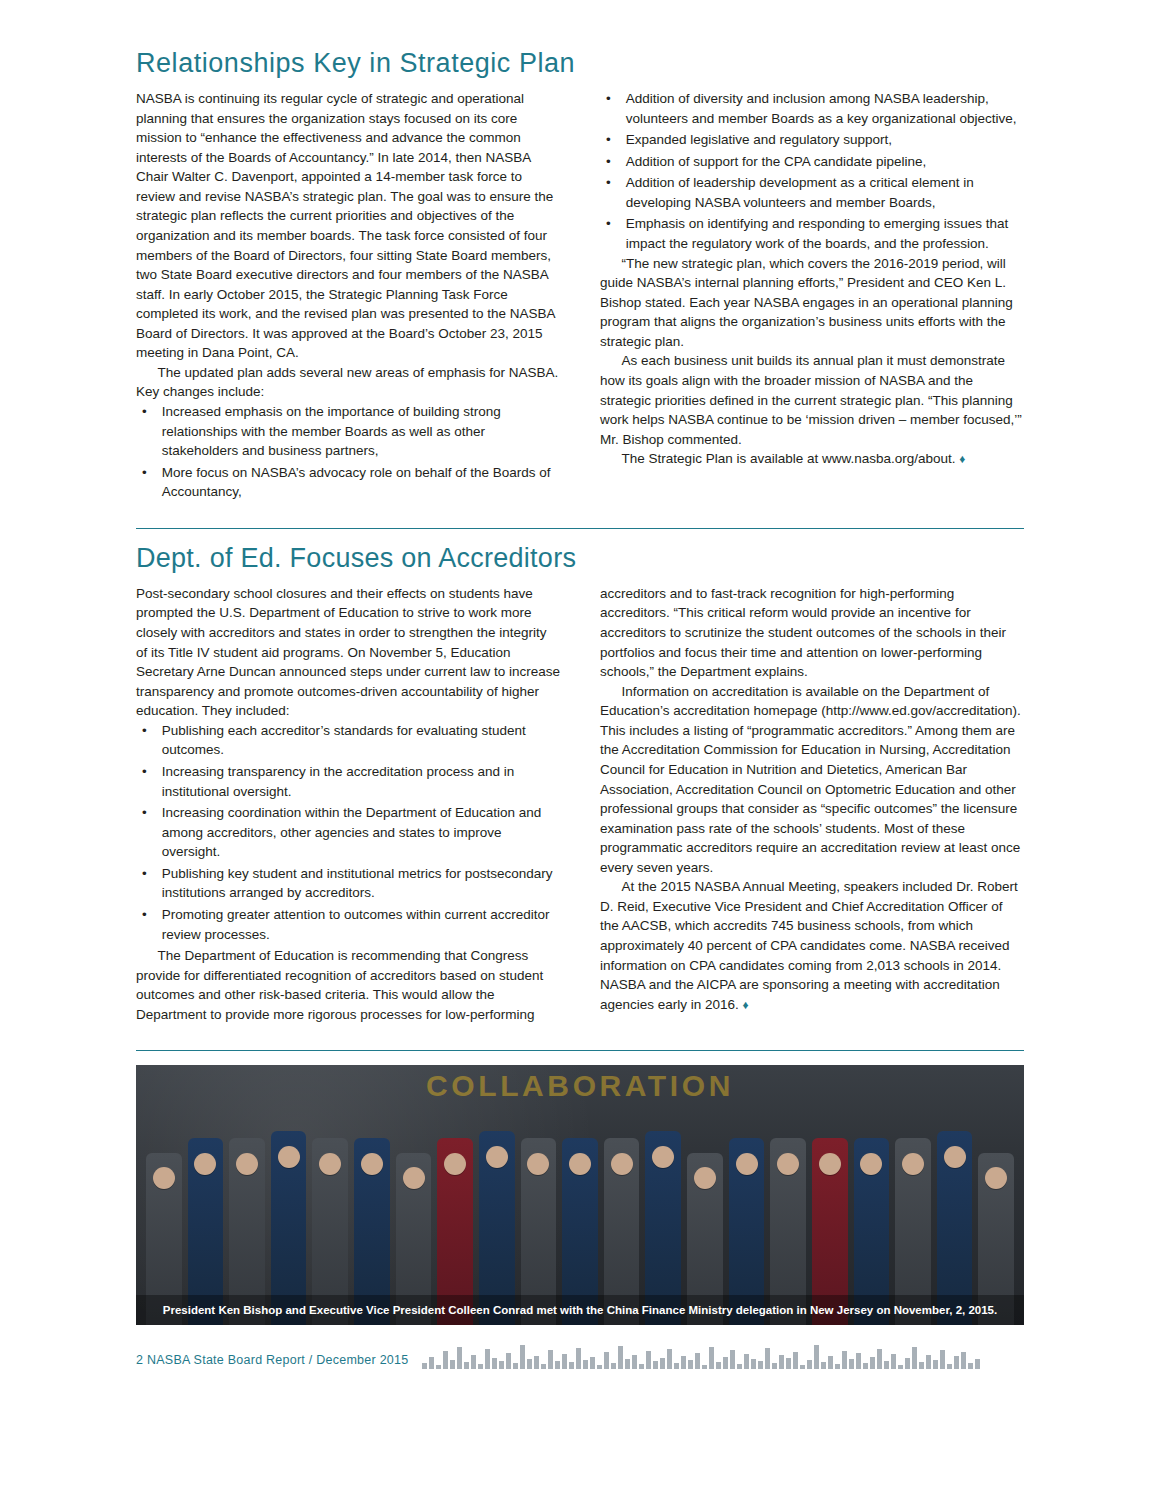Relationships Key in Strategic Plan
NASBA is continuing its regular cycle of strategic and operational planning that ensures the organization stays focused on its core mission to “enhance the effectiveness and advance the common interests of the Boards of Accountancy.” In late 2014, then NASBA Chair Walter C. Davenport, appointed a 14-member task force to review and revise NASBA’s strategic plan. The goal was to ensure the strategic plan reflects the current priorities and objectives of the organization and its member boards. The task force consisted of four members of the Board of Directors, four sitting State Board members, two State Board executive directors and four members of the NASBA staff. In early October 2015, the Strategic Planning Task Force completed its work, and the revised plan was presented to the NASBA Board of Directors. It was approved at the Board’s October 23, 2015 meeting in Dana Point, CA.
The updated plan adds several new areas of emphasis for NASBA. Key changes include:
Increased emphasis on the importance of building strong relationships with the member Boards as well as other stakeholders and business partners,
More focus on NASBA’s advocacy role on behalf of the Boards of Accountancy,
Addition of diversity and inclusion among NASBA leadership, volunteers and member Boards as a key organizational objective,
Expanded legislative and regulatory support,
Addition of support for the CPA candidate pipeline,
Addition of leadership development as a critical element in developing NASBA volunteers and member Boards,
Emphasis on identifying and responding to emerging issues that impact the regulatory work of the boards, and the profession.
“The new strategic plan, which covers the 2016-2019 period, will guide NASBA’s internal planning efforts,” President and CEO Ken L. Bishop stated. Each year NASBA engages in an operational planning program that aligns the organization’s business units efforts with the strategic plan.
As each business unit builds its annual plan it must demonstrate how its goals align with the broader mission of NASBA and the strategic priorities defined in the current strategic plan. “This planning work helps NASBA continue to be ‘mission driven – member focused,’” Mr. Bishop commented.
The Strategic Plan is available at www.nasba.org/about. ♦
Dept. of Ed. Focuses on Accreditors
Post-secondary school closures and their effects on students have prompted the U.S. Department of Education to strive to work more closely with accreditors and states in order to strengthen the integrity of its Title IV student aid programs. On November 5, Education Secretary Arne Duncan announced steps under current law to increase transparency and promote outcomes-driven accountability of higher education. They included:
Publishing each accreditor’s standards for evaluating student outcomes.
Increasing transparency in the accreditation process and in institutional oversight.
Increasing coordination within the Department of Education and among accreditors, other agencies and states to improve oversight.
Publishing key student and institutional metrics for postsecondary institutions arranged by accreditors.
Promoting greater attention to outcomes within current accreditor review processes.
The Department of Education is recommending that Congress provide for differentiated recognition of accreditors based on student outcomes and other risk-based criteria. This would allow the Department to provide more rigorous processes for low-performing accreditors and to fast-track recognition for high-performing accreditors. “This critical reform would provide an incentive for accreditors to scrutinize the student outcomes of the schools in their portfolios and focus their time and attention on lower-performing schools,” the Department explains.
Information on accreditation is available on the Department of Education’s accreditation homepage (http://www.ed.gov/accreditation). This includes a listing of “programmatic accreditors.” Among them are the Accreditation Commission for Education in Nursing, Accreditation Council for Education in Nutrition and Dietetics, American Bar Association, Accreditation Council on Optometric Education and other professional groups that consider as “specific outcomes” the licensure examination pass rate of the schools’ students. Most of these programmatic accreditors require an accreditation review at least once every seven years.
At the 2015 NASBA Annual Meeting, speakers included Dr. Robert D. Reid, Executive Vice President and Chief Accreditation Officer of the AACSB, which accredits 745 business schools, from which approximately 40 percent of CPA candidates come. NASBA received information on CPA candidates coming from 2,013 schools in 2014. NASBA and the AICPA are sponsoring a meeting with accreditation agencies early in 2016. ♦
COLLABORATION
President Ken Bishop and Executive Vice President Colleen Conrad met with the China Finance Ministry delegation in New Jersey on November, 2, 2015.
2 NASBA State Board Report / December 2015